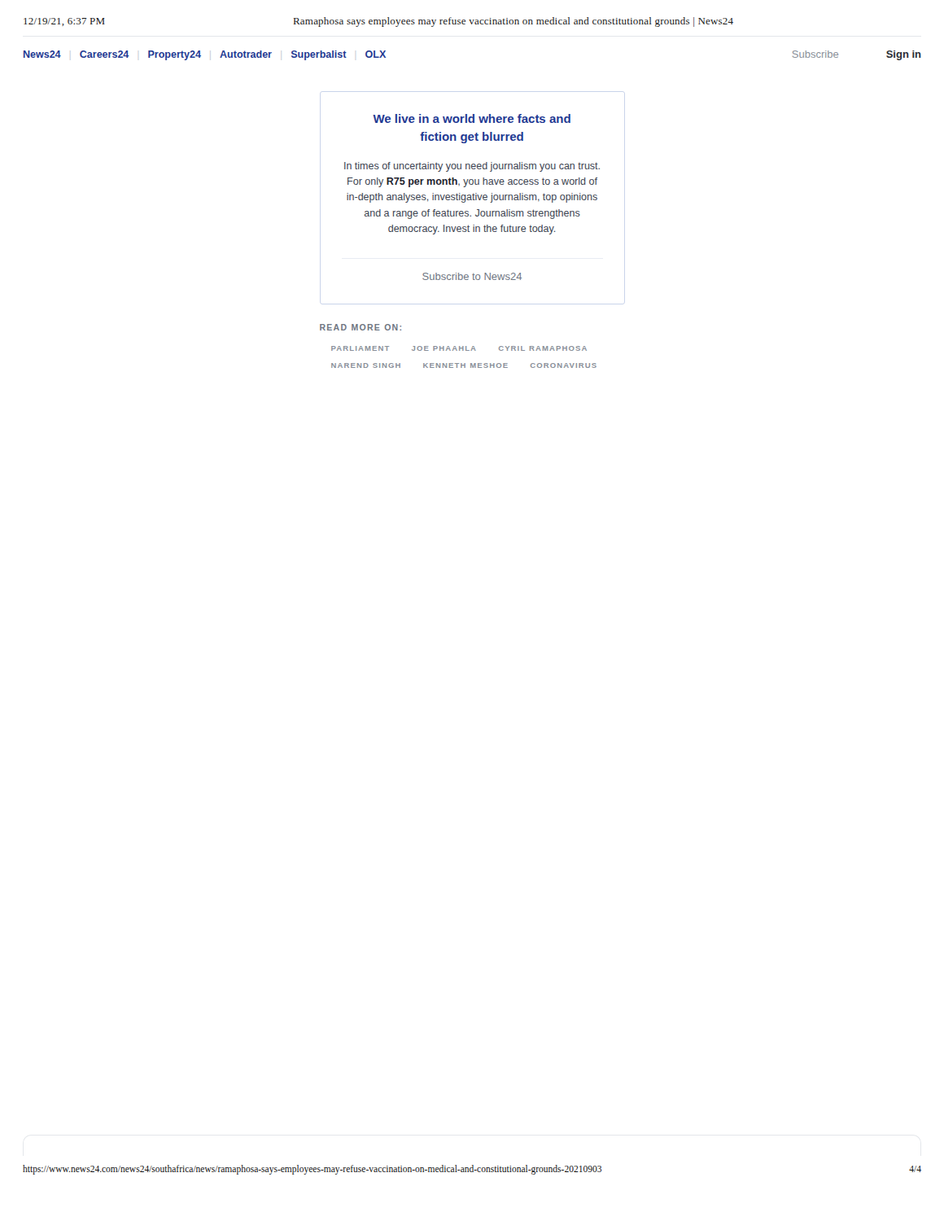12/19/21, 6:37 PM
Ramaphosa says employees may refuse vaccination on medical and constitutional grounds | News24
News24| Careers24| Property24| Autotrader| Superbalist| OLX Subscribe Sign in
We live in a world where facts and
fiction get blurred
In times of uncertainty you need journalism you can trust. For only R75 per month, you have access to a world of in-depth analyses, investigative journalism, top opinions and a range of features. Journalism strengthens democracy. Invest in the future today.
Subscribe to News24
READ MORE ON:
PARLIAMENT JOE PHAAHLA CYRIL RAMAPHOSA NAREND SINGH KENNETH MESHOE CORONAVIRUS
https://www.news24.com/news24/southafrica/news/ramaphosa-says-employees-may-refuse-vaccination-on-medical-and-constitutional-grounds-20210903
4/4